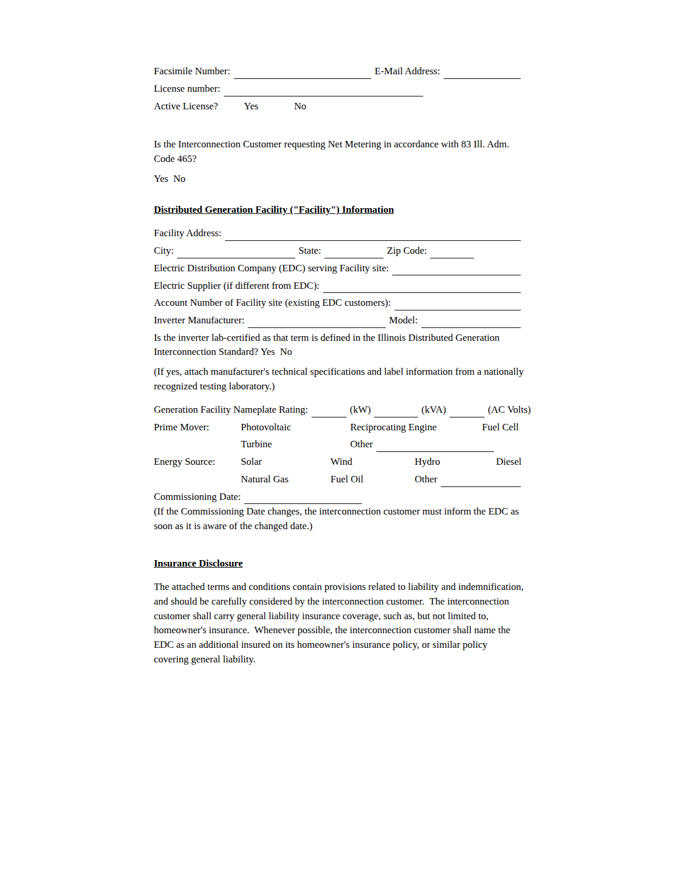Facsimile Number: E-Mail Address:
License number:
Active License? Yes No
Is the Interconnection Customer requesting Net Metering in accordance with 83 Ill. Adm. Code 465?
Yes No
Distributed Generation Facility ("Facility") Information
Facility Address:
City: State: Zip Code:
Electric Distribution Company (EDC) serving Facility site:
Electric Supplier (if different from EDC):
Account Number of Facility site (existing EDC customers):
Inverter Manufacturer: Model:
Is the inverter lab-certified as that term is defined in the Illinois Distributed Generation Interconnection Standard? Yes No
(If yes, attach manufacturer's technical specifications and label information from a nationally recognized testing laboratory.)
Generation Facility Nameplate Rating: (kW) (kVA) (AC Volts)
Prime Mover: Photovoltaic Reciprocating Engine Fuel Cell
Turbine Other
Energy Source: Solar Wind Hydro Diesel
Natural Gas Fuel Oil Other
Commissioning Date:
(If the Commissioning Date changes, the interconnection customer must inform the EDC as soon as it is aware of the changed date.)
Insurance Disclosure
The attached terms and conditions contain provisions related to liability and indemnification, and should be carefully considered by the interconnection customer. The interconnection customer shall carry general liability insurance coverage, such as, but not limited to, homeowner's insurance. Whenever possible, the interconnection customer shall name the EDC as an additional insured on its homeowner's insurance policy, or similar policy covering general liability.